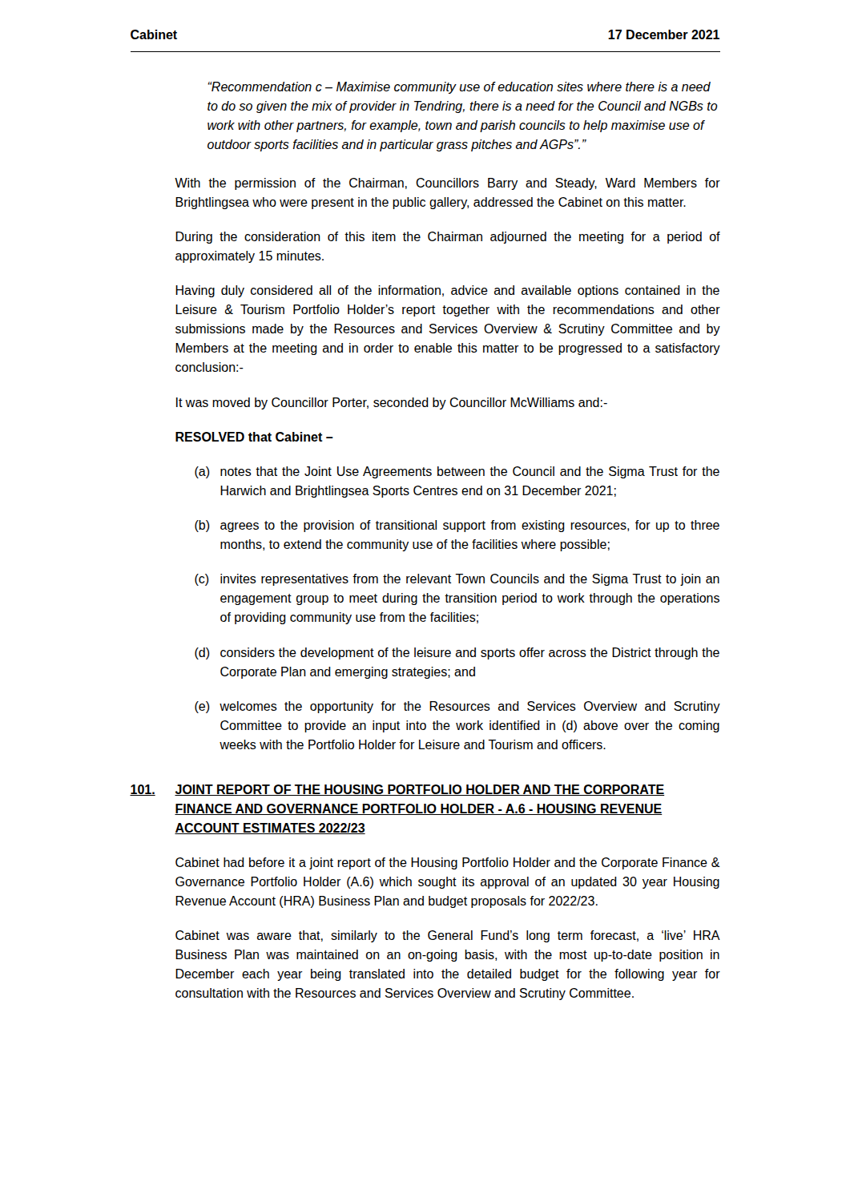Cabinet 17 December 2021
“Recommendation c – Maximise community use of education sites where there is a need to do so given the mix of provider in Tendring, there is a need for the Council and NGBs to work with other partners, for example, town and parish councils to help maximise use of outdoor sports facilities and in particular grass pitches and AGPs”.”
With the permission of the Chairman, Councillors Barry and Steady, Ward Members for Brightlingsea who were present in the public gallery, addressed the Cabinet on this matter.
During the consideration of this item the Chairman adjourned the meeting for a period of approximately 15 minutes.
Having duly considered all of the information, advice and available options contained in the Leisure & Tourism Portfolio Holder’s report together with the recommendations and other submissions made by the Resources and Services Overview & Scrutiny Committee and by Members at the meeting and in order to enable this matter to be progressed to a satisfactory conclusion:-
It was moved by Councillor Porter, seconded by Councillor McWilliams and:-
RESOLVED that Cabinet –
(a) notes that the Joint Use Agreements between the Council and the Sigma Trust for the Harwich and Brightlingsea Sports Centres end on 31 December 2021;
(b) agrees to the provision of transitional support from existing resources, for up to three months, to extend the community use of the facilities where possible;
(c) invites representatives from the relevant Town Councils and the Sigma Trust to join an engagement group to meet during the transition period to work through the operations of providing community use from the facilities;
(d) considers the development of the leisure and sports offer across the District through the Corporate Plan and emerging strategies; and
(e) welcomes the opportunity for the Resources and Services Overview and Scrutiny Committee to provide an input into the work identified in (d) above over the coming weeks with the Portfolio Holder for Leisure and Tourism and officers.
101. JOINT REPORT OF THE HOUSING PORTFOLIO HOLDER AND THE CORPORATE FINANCE AND GOVERNANCE PORTFOLIO HOLDER - A.6 - HOUSING REVENUE ACCOUNT ESTIMATES 2022/23
Cabinet had before it a joint report of the Housing Portfolio Holder and the Corporate Finance & Governance Portfolio Holder (A.6) which sought its approval of an updated 30 year Housing Revenue Account (HRA) Business Plan and budget proposals for 2022/23.
Cabinet was aware that, similarly to the General Fund’s long term forecast, a ‘live’ HRA Business Plan was maintained on an on-going basis, with the most up-to-date position in December each year being translated into the detailed budget for the following year for consultation with the Resources and Services Overview and Scrutiny Committee.